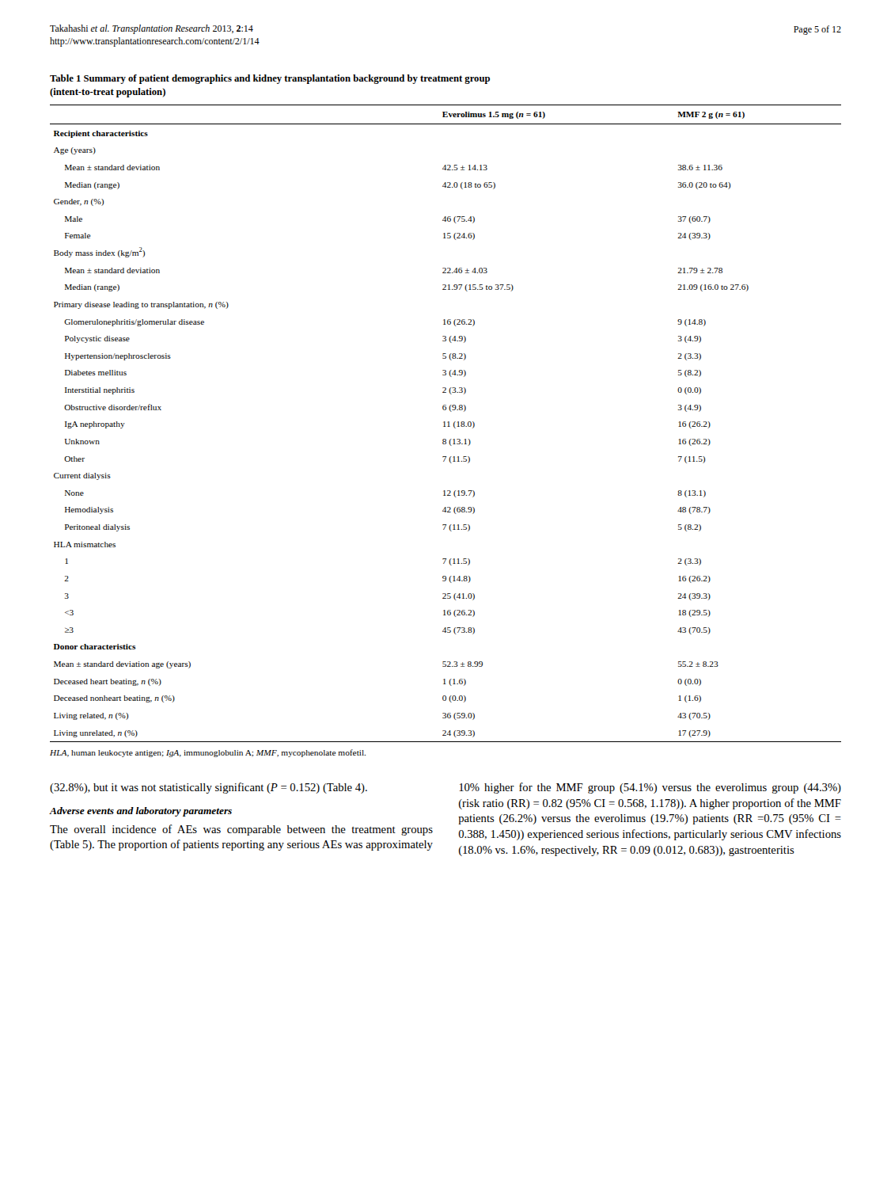Takahashi et al. Transplantation Research 2013, 2:14
http://www.transplantationresearch.com/content/2/1/14
Page 5 of 12
Table 1 Summary of patient demographics and kidney transplantation background by treatment group
(intent-to-treat population)
| | Everolimus 1.5 mg ( n = 61) | MMF 2 g ( n = 61) |
| --- | --- | --- |
| Recipient characteristics |
| Age (years) | | |
| Mean ± standard deviation | 42.5 ± 14.13 | 38.6 ± 11.36 |
| Median (range) | 42.0 (18 to 65) | 36.0 (20 to 64) |
| Gender, n (%) | | |
| Male | 46 (75.4) | 37 (60.7) |
| Female | 15 (24.6) | 24 (39.3) |
| Body mass index (kg/m 2 ) | | |
| Mean ± standard deviation | 22.46 ± 4.03 | 21.79 ± 2.78 |
| Median (range) | 21.97 (15.5 to 37.5) | 21.09 (16.0 to 27.6) |
| Primary disease leading to transplantation, n (%) | | |
| Glomerulonephritis/glomerular disease | 16 (26.2) | 9 (14.8) |
| Polycystic disease | 3 (4.9) | 3 (4.9) |
| Hypertension/nephrosclerosis | 5 (8.2) | 2 (3.3) |
| Diabetes mellitus | 3 (4.9) | 5 (8.2) |
| Interstitial nephritis | 2 (3.3) | 0 (0.0) |
| Obstructive disorder/reflux | 6 (9.8) | 3 (4.9) |
| IgA nephropathy | 11 (18.0) | 16 (26.2) |
| Unknown | 8 (13.1) | 16 (26.2) |
| Other | 7 (11.5) | 7 (11.5) |
| Current dialysis | | |
| None | 12 (19.7) | 8 (13.1) |
| Hemodialysis | 42 (68.9) | 48 (78.7) |
| Peritoneal dialysis | 7 (11.5) | 5 (8.2) |
| HLA mismatches | | |
| 1 | 7 (11.5) | 2 (3.3) |
| 2 | 9 (14.8) | 16 (26.2) |
| 3 | 25 (41.0) | 24 (39.3) |
| <3 | 16 (26.2) | 18 (29.5) |
| ≥3 | 45 (73.8) | 43 (70.5) |
| Donor characteristics |
| Mean ± standard deviation age (years) | 52.3 ± 8.99 | 55.2 ± 8.23 |
| Deceased heart beating, n (%) | 1 (1.6) | 0 (0.0) |
| Deceased nonheart beating, n (%) | 0 (0.0) | 1 (1.6) |
| Living related, n (%) | 36 (59.0) | 43 (70.5) |
| Living unrelated, n (%) | 24 (39.3) | 17 (27.9) |
HLA, human leukocyte antigen; IgA, immunoglobulin A; MMF, mycophenolate mofetil.
(32.8%), but it was not statistically significant (P = 0.152) (Table 4).
Adverse events and laboratory parameters
The overall incidence of AEs was comparable between the treatment groups (Table 5). The proportion of patients reporting any serious AEs was approximately
10% higher for the MMF group (54.1%) versus the everolimus group (44.3%) (risk ratio (RR) = 0.82 (95% CI = 0.568, 1.178)). A higher proportion of the MMF patients (26.2%) versus the everolimus (19.7%) patients (RR =0.75 (95% CI = 0.388, 1.450)) experienced serious infections, particularly serious CMV infections (18.0% vs. 1.6%, respectively, RR = 0.09 (0.012, 0.683)), gastroenteritis